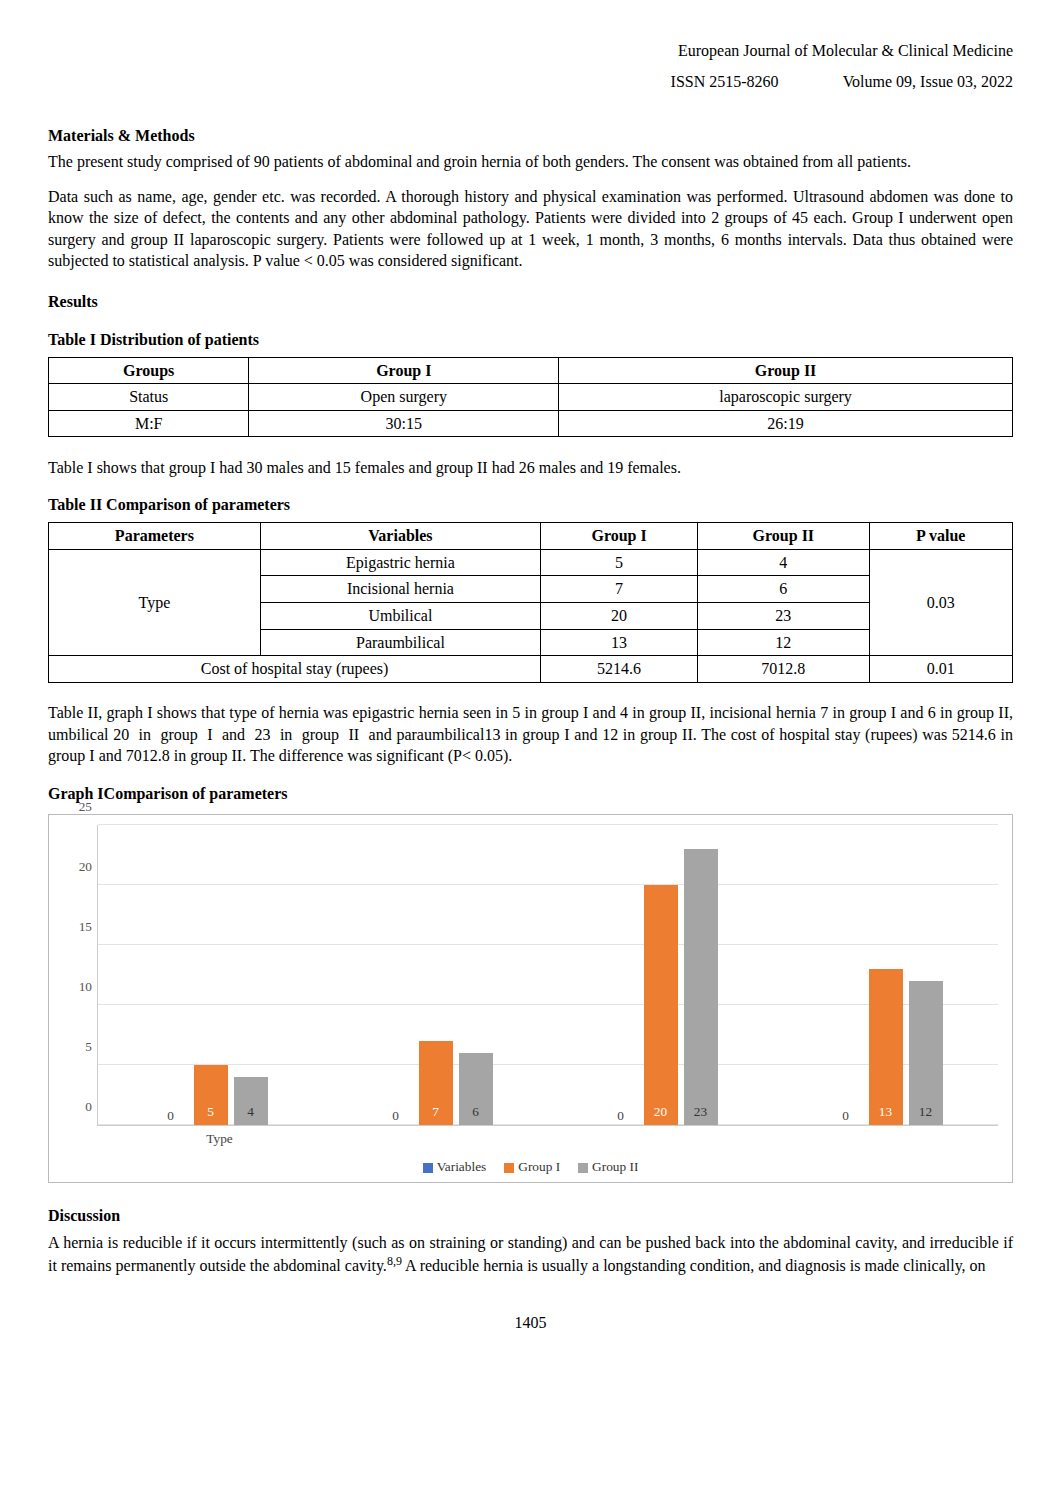European Journal of Molecular & Clinical Medicine
ISSN 2515-8260
Volume 09, Issue 03, 2022
Materials & Methods
The present study comprised of 90 patients of abdominal and groin hernia of both genders. The consent was obtained from all patients.
Data such as name, age, gender etc. was recorded. A thorough history and physical examination was performed. Ultrasound abdomen was done to know the size of defect, the contents and any other abdominal pathology. Patients were divided into 2 groups of 45 each. Group I underwent open surgery and group II laparoscopic surgery. Patients were followed up at 1 week, 1 month, 3 months, 6 months intervals. Data thus obtained were subjected to statistical analysis. P value < 0.05 was considered significant.
Results
Table I Distribution of patients
| Groups | Group I | Group II |
| --- | --- | --- |
| Status | Open surgery | laparoscopic surgery |
| M:F | 30:15 | 26:19 |
Table I shows that group I had 30 males and 15 females and group II had 26 males and 19 females.
Table II Comparison of parameters
| Parameters | Variables | Group I | Group II | P value |
| --- | --- | --- | --- | --- |
| Type | Epigastric hernia | 5 | 4 | 0.03 |
| Incisional hernia | 7 | 6 |
| Umbilical | 20 | 23 |
| Paraumbilical | 13 | 12 |
| Cost of hospital stay (rupees) | 5214.6 | 7012.8 | 0.01 |
Table II, graph I shows that type of hernia was epigastric hernia seen in 5 in group I and 4 in group II, incisional hernia 7 in group I and 6 in group II, umbilical 20 in group I and 23 in group II and paraumbilical13 in group I and 12 in group II. The cost of hospital stay (rupees) was 5214.6 in group I and 7012.8 in group II. The difference was significant (P< 0.05).
Graph IComparison of parameters
0
5
10
15
20
25
0
5
4
0
7
6
0
20
23
0
13
12
Type
Variables
Group I
Group II
Discussion
A hernia is reducible if it occurs intermittently (such as on straining or standing) and can be pushed back into the abdominal cavity, and irreducible if it remains permanently outside the abdominal cavity.8,9 A reducible hernia is usually a longstanding condition, and diagnosis is made clinically, on
1405